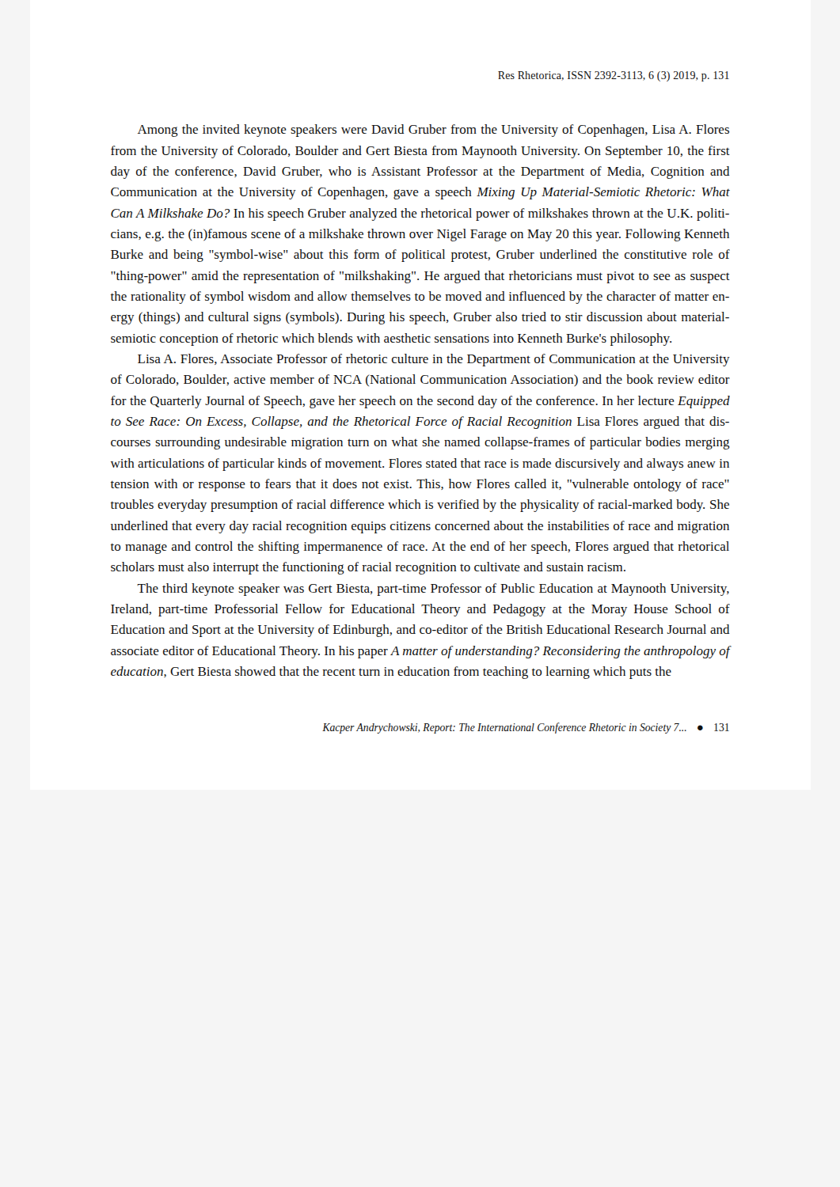Res Rhetorica, ISSN 2392-3113, 6 (3) 2019, p. 131
Among the invited keynote speakers were David Gruber from the University of Copenhagen, Lisa A. Flores from the University of Colorado, Boulder and Gert Biesta from Maynooth University. On September 10, the first day of the conference, David Gruber, who is Assistant Professor at the Department of Media, Cognition and Communication at the University of Copenhagen, gave a speech Mixing Up Material-Semiotic Rhetoric: What Can A Milkshake Do? In his speech Gruber analyzed the rhetorical power of milkshakes thrown at the U.K. politicians, e.g. the (in)famous scene of a milkshake thrown over Nigel Farage on May 20 this year. Following Kenneth Burke and being "symbol-wise" about this form of political protest, Gruber underlined the constitutive role of "thing-power" amid the representation of "milkshaking". He argued that rhetoricians must pivot to see as suspect the rationality of symbol wisdom and allow themselves to be moved and influenced by the character of matter energy (things) and cultural signs (symbols). During his speech, Gruber also tried to stir discussion about material-semiotic conception of rhetoric which blends with aesthetic sensations into Kenneth Burke's philosophy.
Lisa A. Flores, Associate Professor of rhetoric culture in the Department of Communication at the University of Colorado, Boulder, active member of NCA (National Communication Association) and the book review editor for the Quarterly Journal of Speech, gave her speech on the second day of the conference. In her lecture Equipped to See Race: On Excess, Collapse, and the Rhetorical Force of Racial Recognition Lisa Flores argued that discourses surrounding undesirable migration turn on what she named collapse-frames of particular bodies merging with articulations of particular kinds of movement. Flores stated that race is made discursively and always anew in tension with or response to fears that it does not exist. This, how Flores called it, "vulnerable ontology of race" troubles everyday presumption of racial difference which is verified by the physicality of racial-marked body. She underlined that every day racial recognition equips citizens concerned about the instabilities of race and migration to manage and control the shifting impermanence of race. At the end of her speech, Flores argued that rhetorical scholars must also interrupt the functioning of racial recognition to cultivate and sustain racism.
The third keynote speaker was Gert Biesta, part-time Professor of Public Education at Maynooth University, Ireland, part-time Professorial Fellow for Educational Theory and Pedagogy at the Moray House School of Education and Sport at the University of Edinburgh, and co-editor of the British Educational Research Journal and associate editor of Educational Theory. In his paper A matter of understanding? Reconsidering the anthropology of education, Gert Biesta showed that the recent turn in education from teaching to learning which puts the
Kacper Andrychowski, Report: The International Conference Rhetoric in Society 7... ● 131